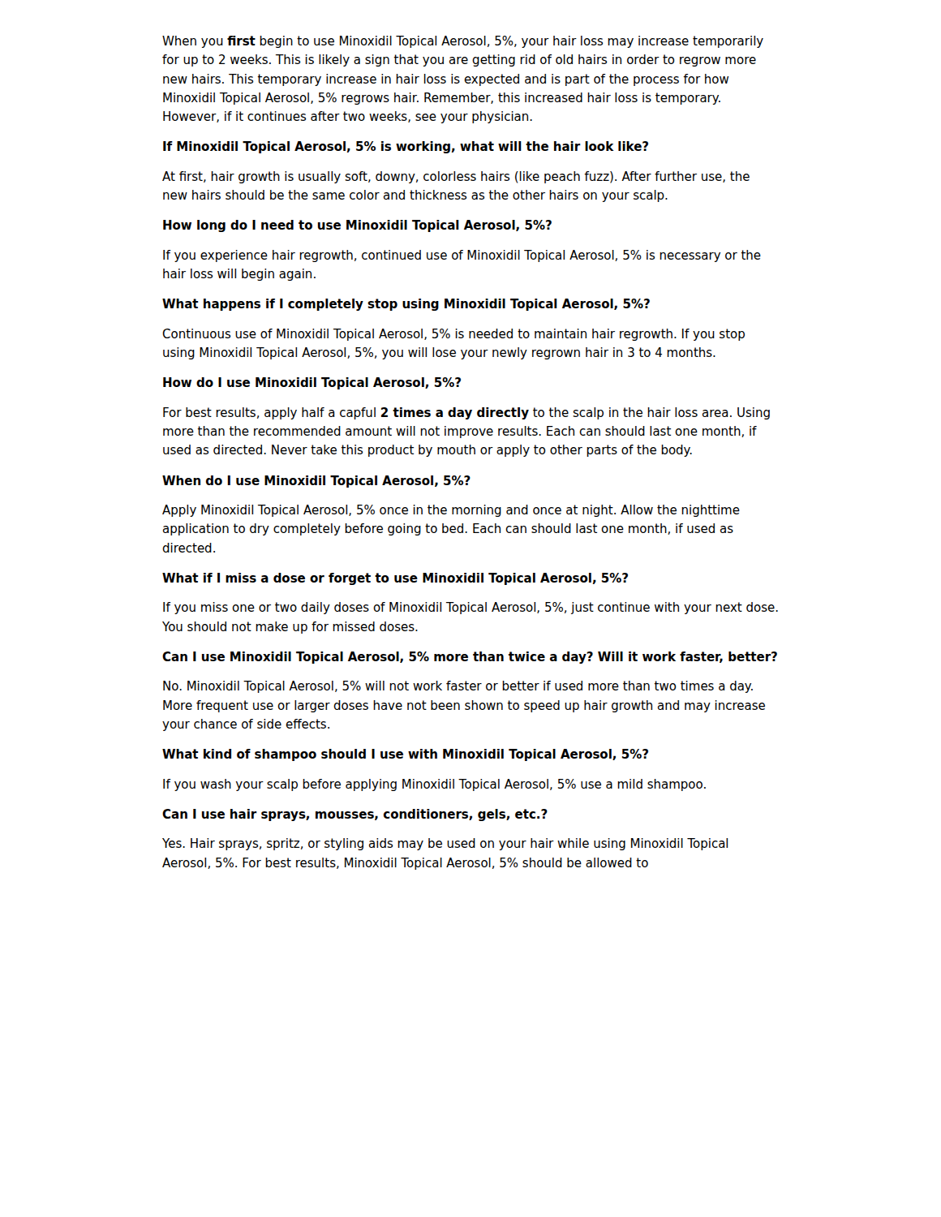When you first begin to use Minoxidil Topical Aerosol, 5%, your hair loss may increase temporarily for up to 2 weeks. This is likely a sign that you are getting rid of old hairs in order to regrow more new hairs. This temporary increase in hair loss is expected and is part of the process for how Minoxidil Topical Aerosol, 5% regrows hair. Remember, this increased hair loss is temporary. However, if it continues after two weeks, see your physician.
If Minoxidil Topical Aerosol, 5% is working, what will the hair look like?
At first, hair growth is usually soft, downy, colorless hairs (like peach fuzz). After further use, the new hairs should be the same color and thickness as the other hairs on your scalp.
How long do I need to use Minoxidil Topical Aerosol, 5%?
If you experience hair regrowth, continued use of Minoxidil Topical Aerosol, 5% is necessary or the hair loss will begin again.
What happens if I completely stop using Minoxidil Topical Aerosol, 5%?
Continuous use of Minoxidil Topical Aerosol, 5% is needed to maintain hair regrowth. If you stop using Minoxidil Topical Aerosol, 5%, you will lose your newly regrown hair in 3 to 4 months.
How do I use Minoxidil Topical Aerosol, 5%?
For best results, apply half a capful 2 times a day directly to the scalp in the hair loss area. Using more than the recommended amount will not improve results. Each can should last one month, if used as directed. Never take this product by mouth or apply to other parts of the body.
When do I use Minoxidil Topical Aerosol, 5%?
Apply Minoxidil Topical Aerosol, 5% once in the morning and once at night. Allow the nighttime application to dry completely before going to bed. Each can should last one month, if used as directed.
What if I miss a dose or forget to use Minoxidil Topical Aerosol, 5%?
If you miss one or two daily doses of Minoxidil Topical Aerosol, 5%, just continue with your next dose. You should not make up for missed doses.
Can I use Minoxidil Topical Aerosol, 5% more than twice a day? Will it work faster, better?
No. Minoxidil Topical Aerosol, 5% will not work faster or better if used more than two times a day. More frequent use or larger doses have not been shown to speed up hair growth and may increase your chance of side effects.
What kind of shampoo should I use with Minoxidil Topical Aerosol, 5%?
If you wash your scalp before applying Minoxidil Topical Aerosol, 5% use a mild shampoo.
Can I use hair sprays, mousses, conditioners, gels, etc.?
Yes. Hair sprays, spritz, or styling aids may be used on your hair while using Minoxidil Topical Aerosol, 5%. For best results, Minoxidil Topical Aerosol, 5% should be allowed to